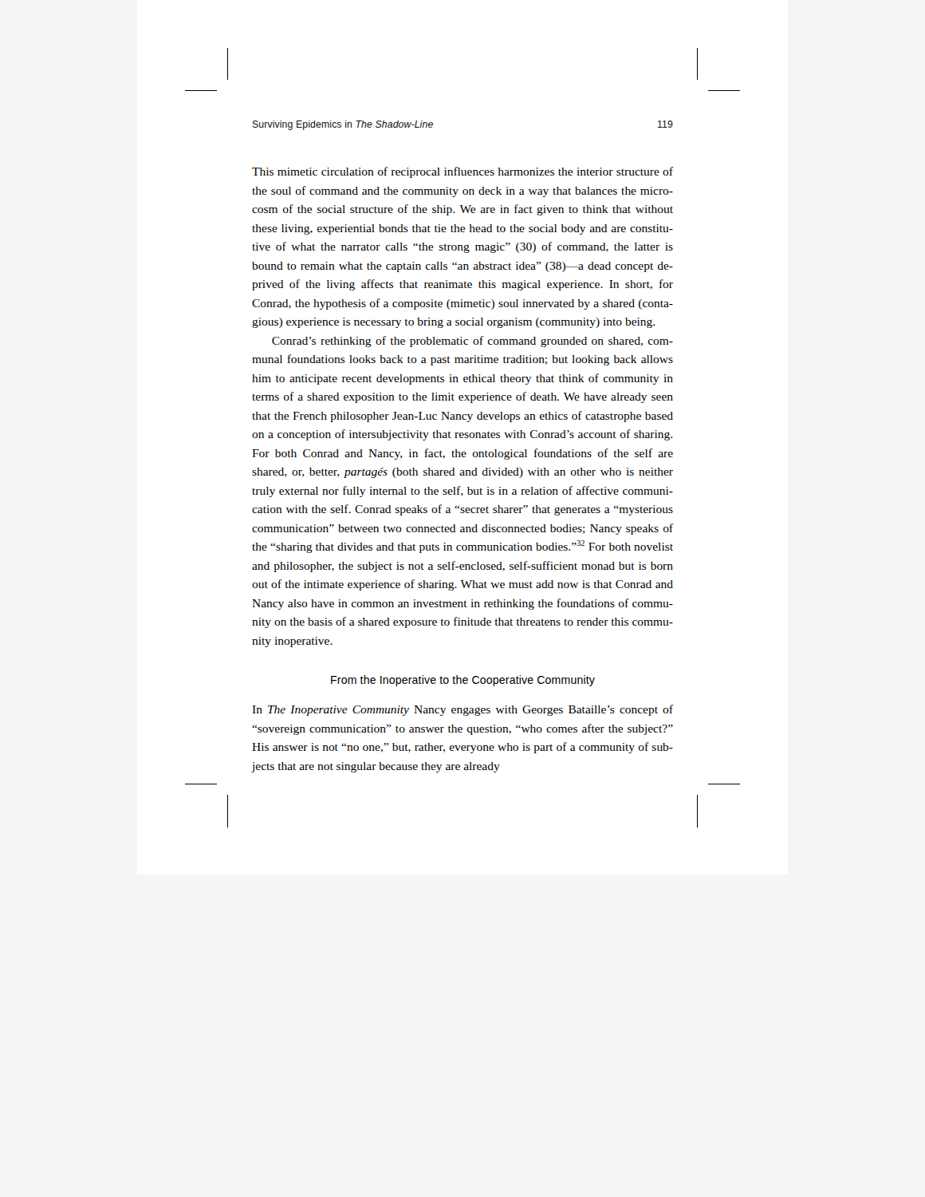Surviving Epidemics in The Shadow-Line 119
This mimetic circulation of reciprocal influences harmonizes the interior structure of the soul of command and the community on deck in a way that balances the microcosm of the social structure of the ship. We are in fact given to think that without these living, experiential bonds that tie the head to the social body and are constitutive of what the narrator calls “the strong magic” (30) of command, the latter is bound to remain what the captain calls “an abstract idea” (38)—a dead concept deprived of the living affects that reanimate this magical experience. In short, for Conrad, the hypothesis of a composite (mimetic) soul innervated by a shared (contagious) experience is necessary to bring a social organism (community) into being.
Conrad’s rethinking of the problematic of command grounded on shared, communal foundations looks back to a past maritime tradition; but looking back allows him to anticipate recent developments in ethical theory that think of community in terms of a shared exposition to the limit experience of death. We have already seen that the French philosopher Jean-Luc Nancy develops an ethics of catastrophe based on a conception of intersubjectivity that resonates with Conrad’s account of sharing. For both Conrad and Nancy, in fact, the ontological foundations of the self are shared, or, better, partagés (both shared and divided) with an other who is neither truly external nor fully internal to the self, but is in a relation of affective communication with the self. Conrad speaks of a “secret sharer” that generates a “mysterious communication” between two connected and disconnected bodies; Nancy speaks of the “sharing that divides and that puts in communication bodies.”32 For both novelist and philosopher, the subject is not a self-enclosed, self-sufficient monad but is born out of the intimate experience of sharing. What we must add now is that Conrad and Nancy also have in common an investment in rethinking the foundations of community on the basis of a shared exposure to finitude that threatens to render this community inoperative.
From the Inoperative to the Cooperative Community
In The Inoperative Community Nancy engages with Georges Bataille’s concept of “sovereign communication” to answer the question, “who comes after the subject?” His answer is not “no one,” but, rather, everyone who is part of a community of subjects that are not singular because they are already